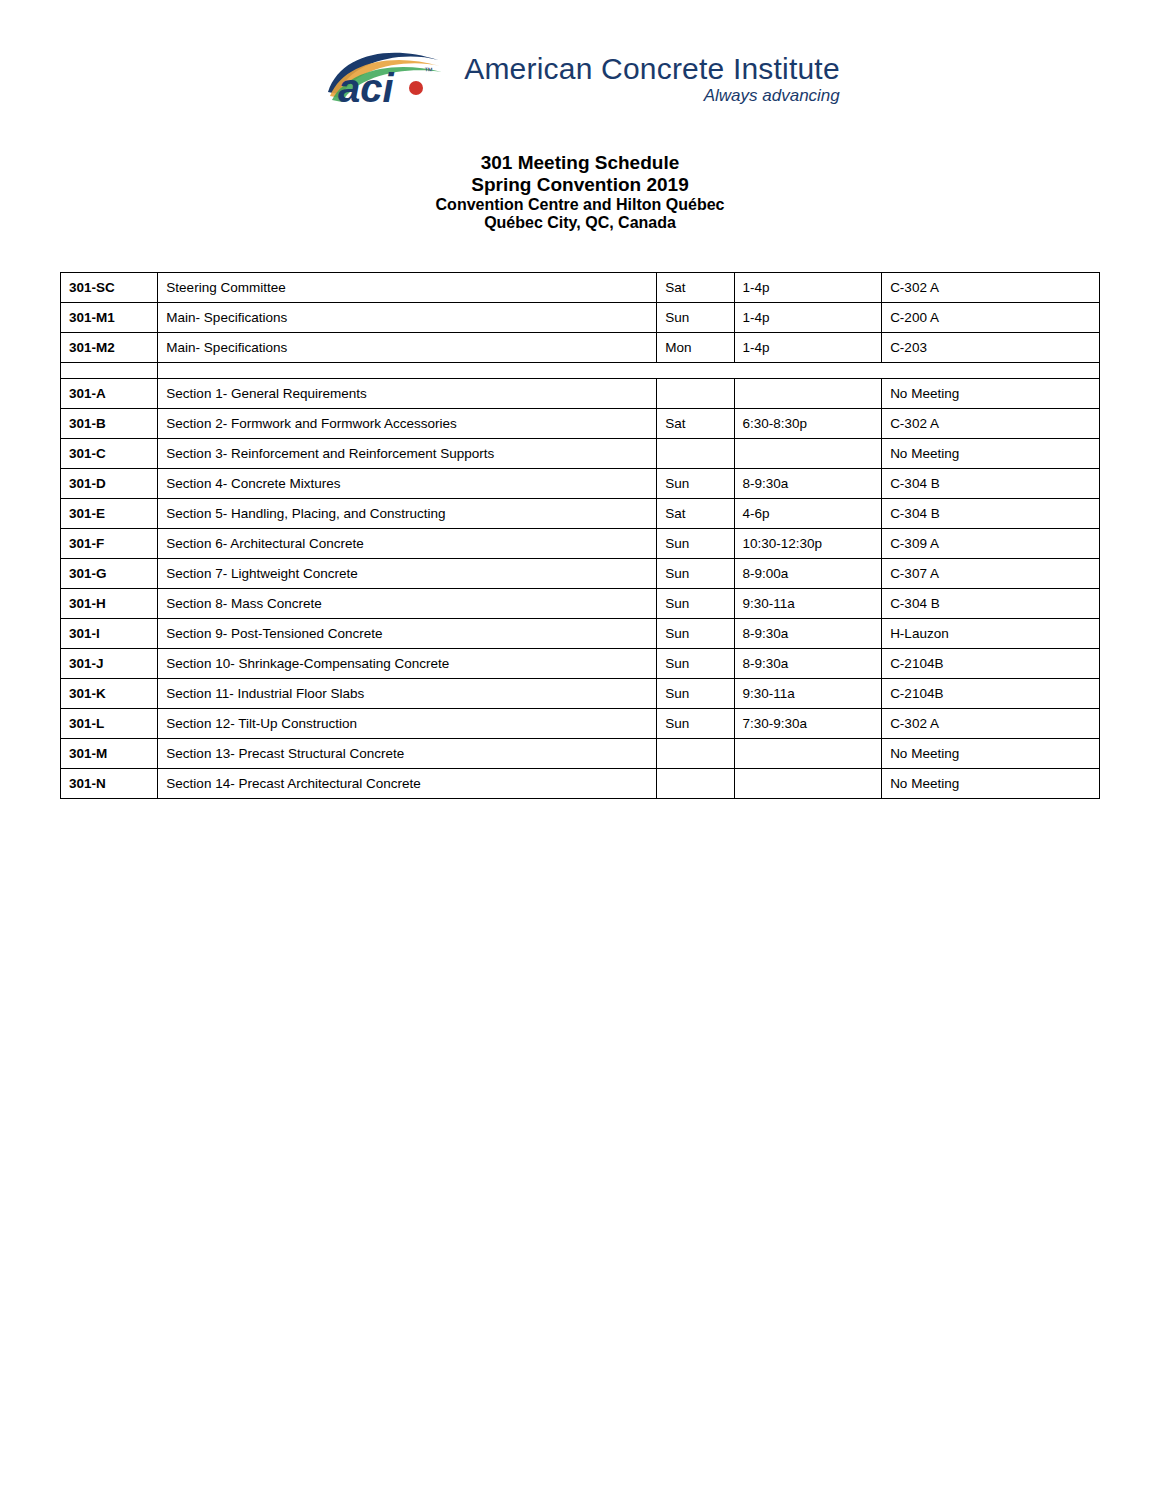aci ™
American Concrete Institute
Always advancing
301 Meeting Schedule
Spring Convention 2019
Convention Centre and Hilton Québec
Québec City, QC, Canada
| 301-SC | Steering Committee | Sat | 1-4p | C-302 A |
| 301-M1 | Main- Specifications | Sun | 1-4p | C-200 A |
| 301-M2 | Main- Specifications | Mon | 1-4p | C-203 |
| 301-A | Section 1- General Requirements | | | No Meeting |
| 301-B | Section 2- Formwork and Formwork Accessories | Sat | 6:30-8:30p | C-302 A |
| 301-C | Section 3- Reinforcement and Reinforcement Supports | | | No Meeting |
| 301-D | Section 4- Concrete Mixtures | Sun | 8-9:30a | C-304 B |
| 301-E | Section 5- Handling, Placing, and Constructing | Sat | 4-6p | C-304 B |
| 301-F | Section 6- Architectural Concrete | Sun | 10:30-12:30p | C-309 A |
| 301-G | Section 7- Lightweight Concrete | Sun | 8-9:00a | C-307 A |
| 301-H | Section 8- Mass Concrete | Sun | 9:30-11a | C-304 B |
| 301-I | Section 9- Post-Tensioned Concrete | Sun | 8-9:30a | H-Lauzon |
| 301-J | Section 10- Shrinkage-Compensating Concrete | Sun | 8-9:30a | C-2104B |
| 301-K | Section 11- Industrial Floor Slabs | Sun | 9:30-11a | C-2104B |
| 301-L | Section 12- Tilt-Up Construction | Sun | 7:30-9:30a | C-302 A |
| 301-M | Section 13- Precast Structural Concrete | | | No Meeting |
| 301-N | Section 14- Precast Architectural Concrete | | | No Meeting |